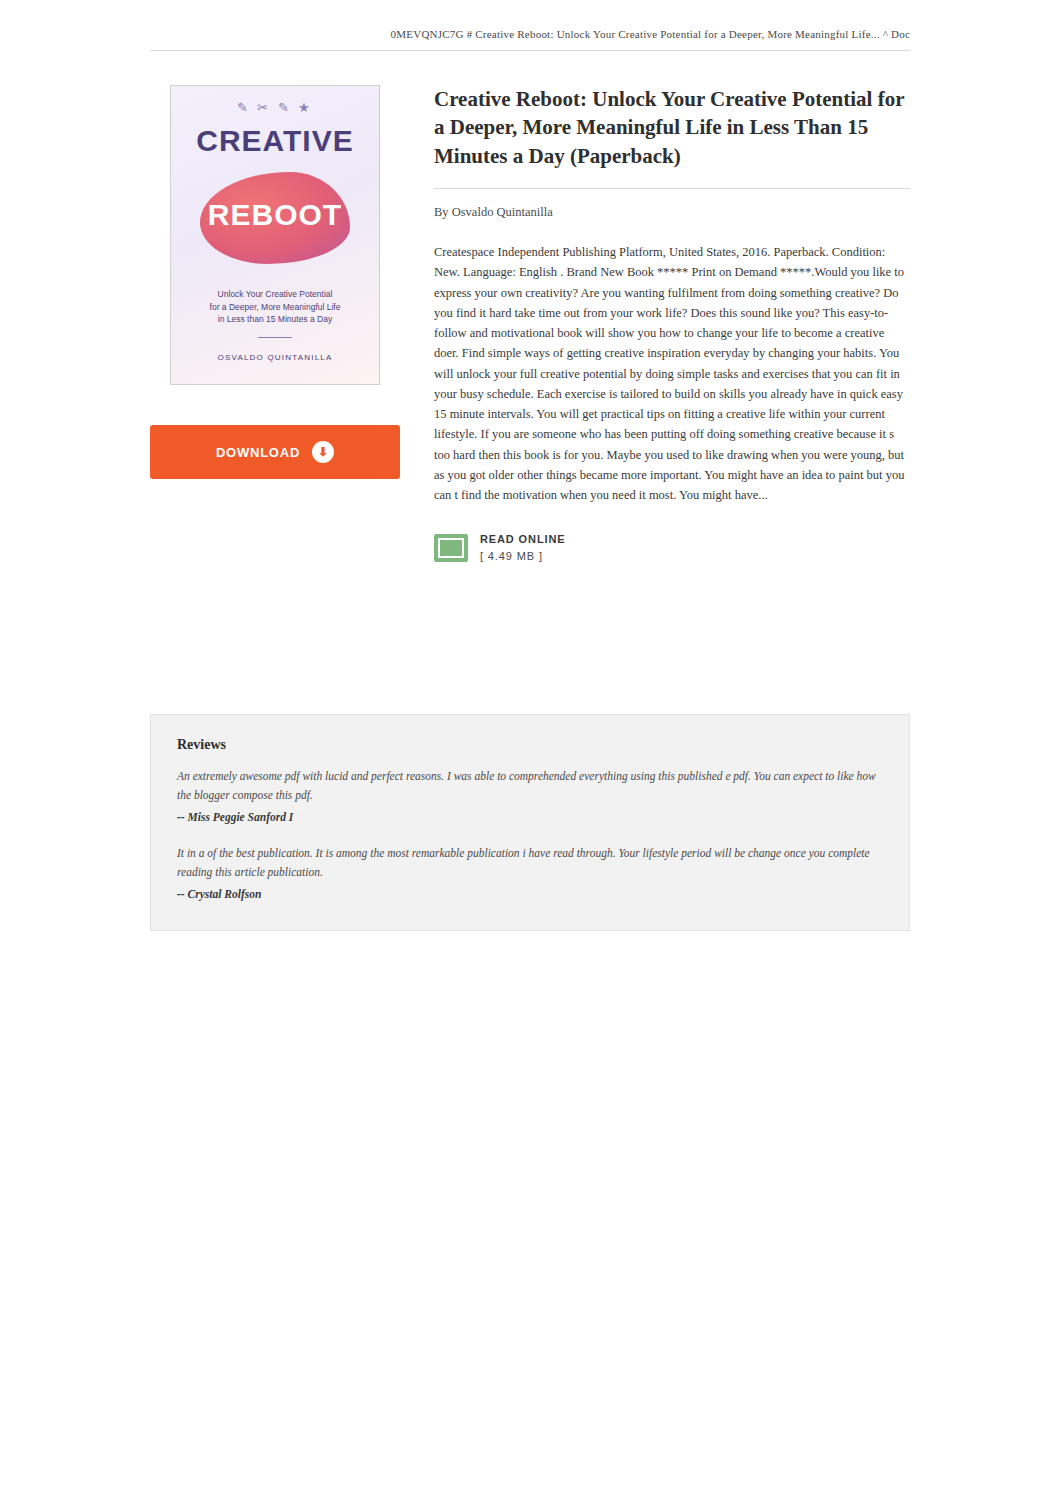0MEVQNJC7G # Creative Reboot: Unlock Your Creative Potential for a Deeper, More Meaningful Life... ^ Doc
✎ ✂ ✎ ★
CREATIVE
REBOOT
Unlock Your Creative Potential
for a Deeper, More Meaningful Life
in Less than 15 Minutes a Day
OSVALDO QUINTANILLA
DOWNLOAD ⬇
Creative Reboot: Unlock Your Creative Potential for a Deeper, More Meaningful Life in Less Than 15 Minutes a Day (Paperback)
By Osvaldo Quintanilla
Createspace Independent Publishing Platform, United States, 2016. Paperback. Condition: New. Language: English . Brand New Book ***** Print on Demand *****.Would you like to express your own creativity? Are you wanting fulfilment from doing something creative? Do you find it hard take time out from your work life? Does this sound like you? This easy-to-follow and motivational book will show you how to change your life to become a creative doer. Find simple ways of getting creative inspiration everyday by changing your habits. You will unlock your full creative potential by doing simple tasks and exercises that you can fit in your busy schedule. Each exercise is tailored to build on skills you already have in quick easy 15 minute intervals. You will get practical tips on fitting a creative life within your current lifestyle. If you are someone who has been putting off doing something creative because it s too hard then this book is for you. Maybe you used to like drawing when you were young, but as you got older other things became more important. You might have an idea to paint but you can t find the motivation when you need it most. You might have...
READ ONLINE [ 4.49 MB ]
Reviews
An extremely awesome pdf with lucid and perfect reasons. I was able to comprehended everything using this published e pdf. You can expect to like how the blogger compose this pdf.
-- Miss Peggie Sanford I
It in a of the best publication. It is among the most remarkable publication i have read through. Your lifestyle period will be change once you complete reading this article publication.
-- Crystal Rolfson